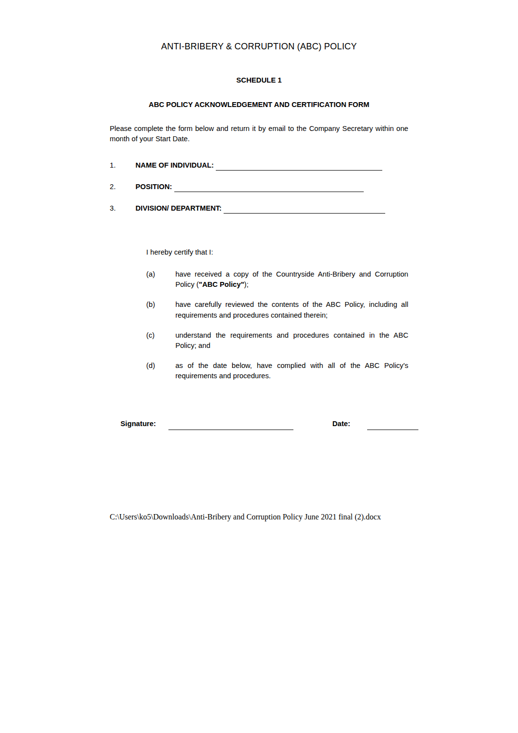ANTI-BRIBERY & CORRUPTION (ABC) POLICY
SCHEDULE 1
ABC POLICY ACKNOWLEDGEMENT AND CERTIFICATION FORM
Please complete the form below and return it by email to the Company Secretary within one month of your Start Date.
| 1. | NAME OF INDIVIDUAL: |
| 2. | POSITION: |
| 3. | DIVISION/ DEPARTMENT: |
I hereby certify that I:
| (a) | have received a copy of the Countryside Anti-Bribery and Corruption Policy ( "ABC Policy" ); |
| (b) | have carefully reviewed the contents of the ABC Policy, including all requirements and procedures contained therein; |
| (c) | understand the requirements and procedures contained in the ABC Policy; and |
| (d) | as of the date below, have complied with all of the ABC Policy's requirements and procedures. |
| Signature: | | | Date: | |
C:\Users\ko5\Downloads\Anti-Bribery and Corruption Policy June 2021 final (2).docx